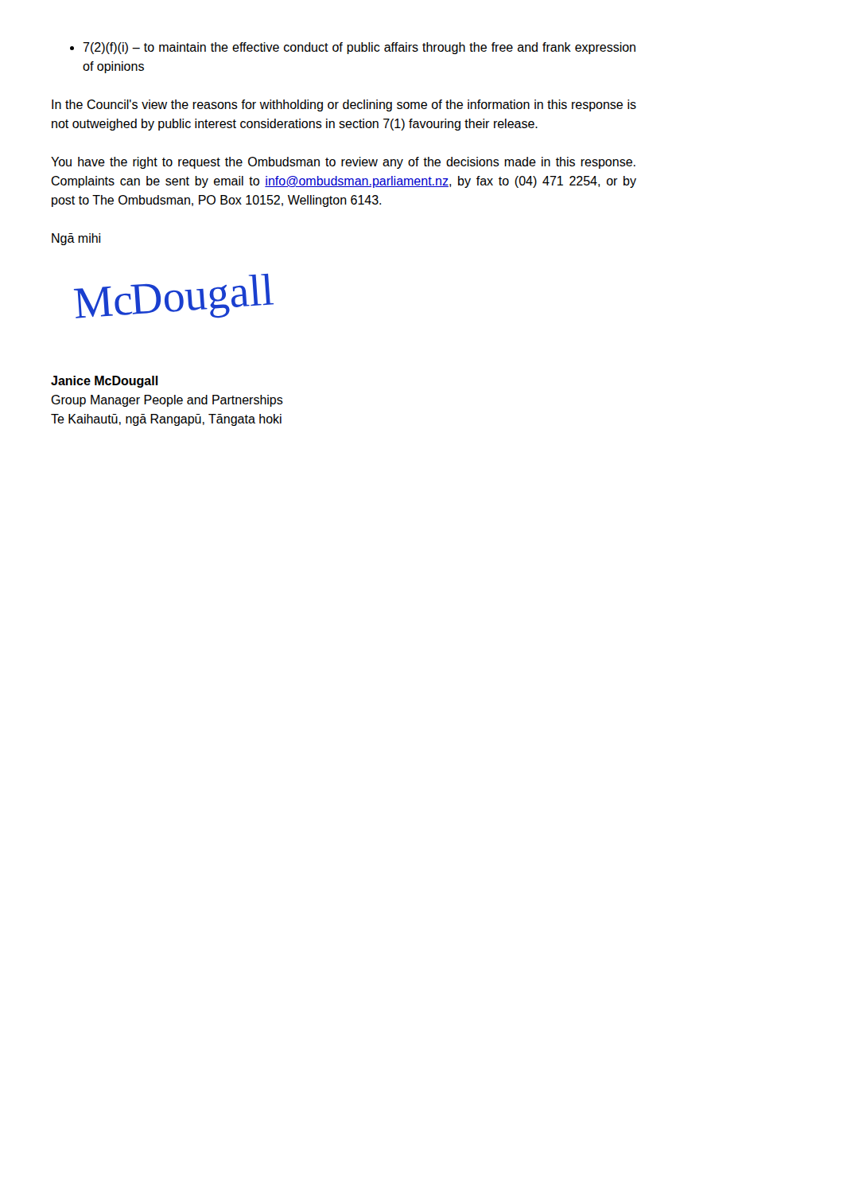7(2)(f)(i) – to maintain the effective conduct of public affairs through the free and frank expression of opinions
In the Council's view the reasons for withholding or declining some of the information in this response is not outweighed by public interest considerations in section 7(1) favouring their release.
You have the right to request the Ombudsman to review any of the decisions made in this response. Complaints can be sent by email to info@ombudsman.parliament.nz, by fax to (04) 471 2254, or by post to The Ombudsman, PO Box 10152, Wellington 6143.
Ngā mihi
Mc Dougall
Janice McDougall
Group Manager People and Partnerships
Te Kaihautū, ngā Rangapū, Tāngata hoki